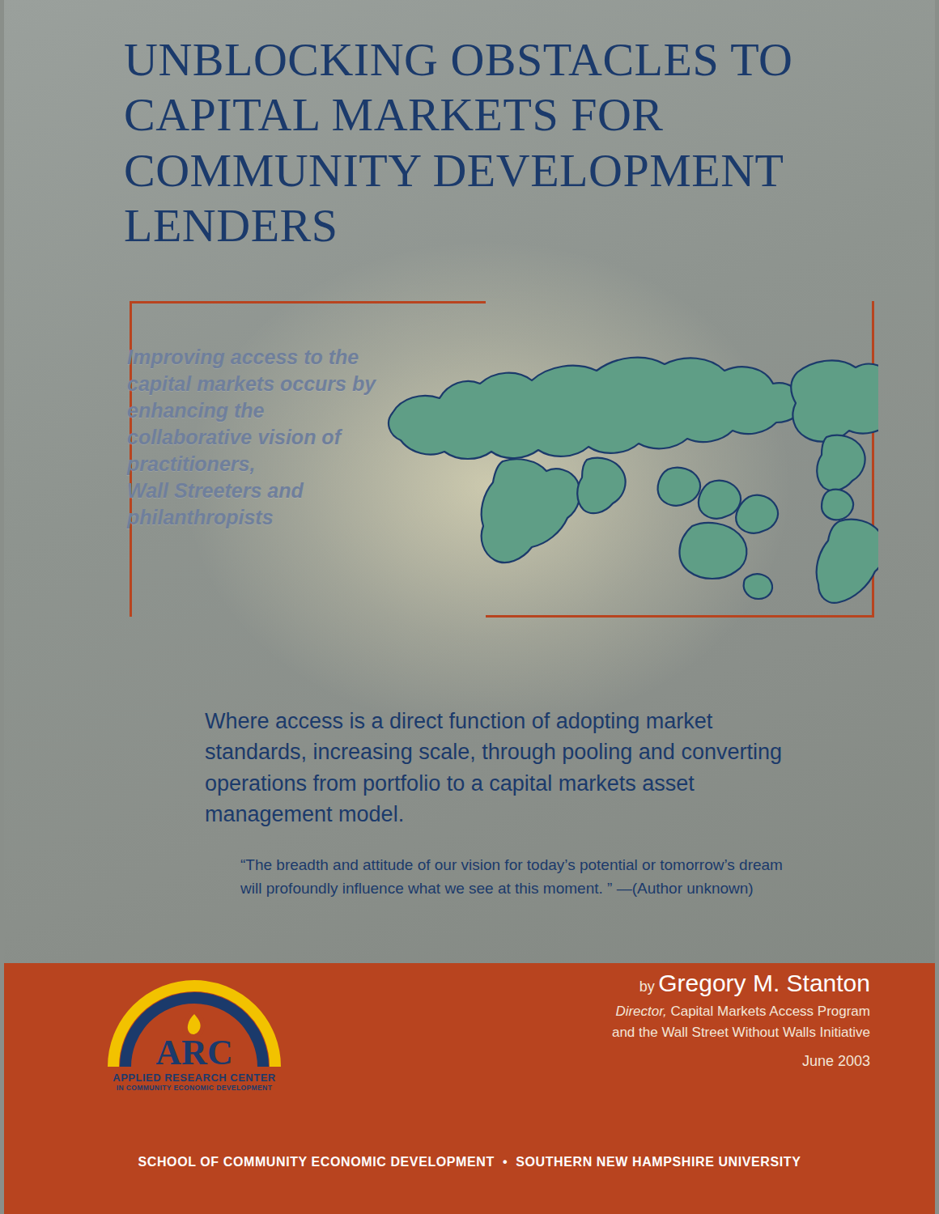Unblocking Obstacles to Capital Markets for Community Development Lenders
Improving access to the capital markets occurs by enhancing the collaborative vision of practitioners,
Wall Streeters and philanthropists
Where access is a direct function of adopting market standards, increasing scale, through pooling and converting operations from portfolio to a capital markets asset management model.
“The breadth and attitude of our vision for today’s potential or tomorrow’s dream will profoundly influence what we see at this moment. ” —(Author unknown)
by Gregory M. Stanton
Director, Capital Markets Access Program
and the Wall Street Without Walls Initiative
June 2003
ARC
APPLIED RESEARCH CENTER IN COMMUNITY ECONOMIC DEVELOPMENT
SCHOOL OF COMMUNITY ECONOMIC DEVELOPMENT • SOUTHERN NEW HAMPSHIRE UNIVERSITY